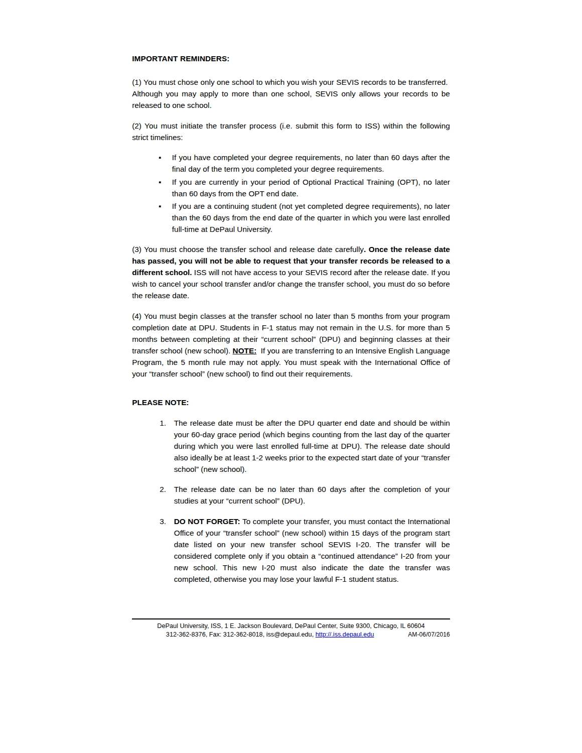IMPORTANT REMINDERS:
(1) You must chose only one school to which you wish your SEVIS records to be transferred. Although you may apply to more than one school, SEVIS only allows your records to be released to one school.
(2) You must initiate the transfer process (i.e. submit this form to ISS) within the following strict timelines:
If you have completed your degree requirements, no later than 60 days after the final day of the term you completed your degree requirements.
If you are currently in your period of Optional Practical Training (OPT), no later than 60 days from the OPT end date.
If you are a continuing student (not yet completed degree requirements), no later than the 60 days from the end date of the quarter in which you were last enrolled full-time at DePaul University.
(3) You must choose the transfer school and release date carefully. Once the release date has passed, you will not be able to request that your transfer records be released to a different school. ISS will not have access to your SEVIS record after the release date. If you wish to cancel your school transfer and/or change the transfer school, you must do so before the release date.
(4) You must begin classes at the transfer school no later than 5 months from your program completion date at DPU. Students in F-1 status may not remain in the U.S. for more than 5 months between completing at their “current school” (DPU) and beginning classes at their transfer school (new school). NOTE: If you are transferring to an Intensive English Language Program, the 5 month rule may not apply. You must speak with the International Office of your “transfer school” (new school) to find out their requirements.
PLEASE NOTE:
The release date must be after the DPU quarter end date and should be within your 60-day grace period (which begins counting from the last day of the quarter during which you were last enrolled full-time at DPU). The release date should also ideally be at least 1-2 weeks prior to the expected start date of your “transfer school” (new school).
The release date can be no later than 60 days after the completion of your studies at your “current school” (DPU).
DO NOT FORGET: To complete your transfer, you must contact the International Office of your “transfer school” (new school) within 15 days of the program start date listed on your new transfer school SEVIS I-20. The transfer will be considered complete only if you obtain a “continued attendance” I-20 from your new school. This new I-20 must also indicate the date the transfer was completed, otherwise you may lose your lawful F-1 student status.
DePaul University, ISS, 1 E. Jackson Boulevard, DePaul Center, Suite 9300, Chicago, IL 60604
AM-06/07/2016 312-362-8376, Fax: 312-362-8018, iss@depaul.edu, http://.iss.depaul.edu